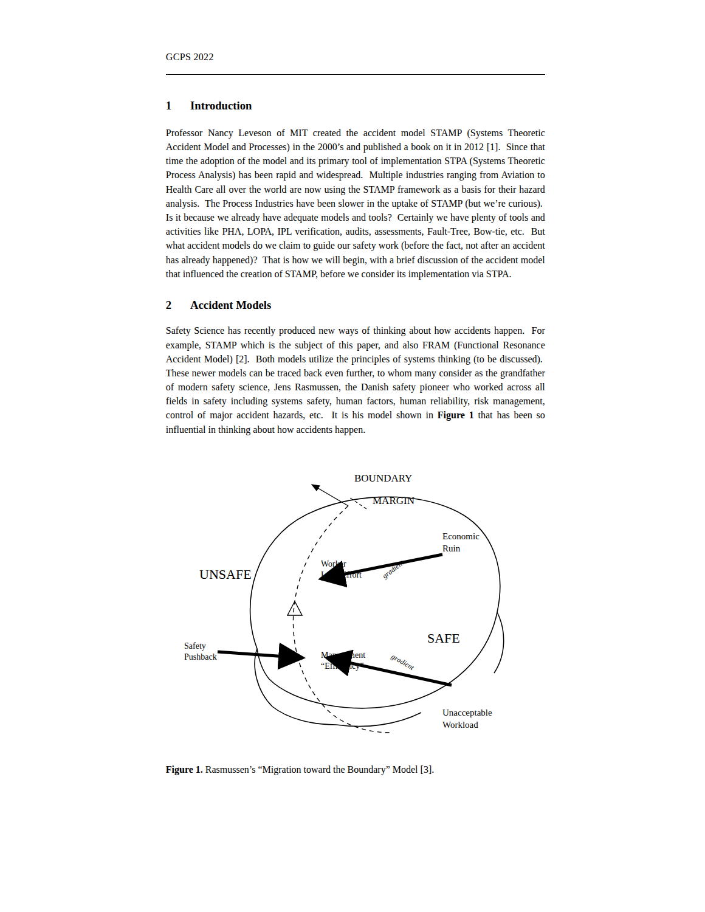GCPS 2022
1 Introduction
Professor Nancy Leveson of MIT created the accident model STAMP (Systems Theoretic Accident Model and Processes) in the 2000’s and published a book on it in 2012 [1]. Since that time the adoption of the model and its primary tool of implementation STPA (Systems Theoretic Process Analysis) has been rapid and widespread. Multiple industries ranging from Aviation to Health Care all over the world are now using the STAMP framework as a basis for their hazard analysis. The Process Industries have been slower in the uptake of STAMP (but we’re curious). Is it because we already have adequate models and tools? Certainly we have plenty of tools and activities like PHA, LOPA, IPL verification, audits, assessments, Fault-Tree, Bow-tie, etc. But what accident models do we claim to guide our safety work (before the fact, not after an accident has already happened)? That is how we will begin, with a brief discussion of the accident model that influenced the creation of STAMP, before we consider its implementation via STPA.
2 Accident Models
Safety Science has recently produced new ways of thinking about how accidents happen. For example, STAMP which is the subject of this paper, and also FRAM (Functional Resonance Accident Model) [2]. Both models utilize the principles of systems thinking (to be discussed). These newer models can be traced back even further, to whom many consider as the grandfather of modern safety science, Jens Rasmussen, the Danish safety pioneer who worked across all fields in safety including systems safety, human factors, human reliability, risk management, control of major accident hazards, etc. It is his model shown in Figure 1 that has been so influential in thinking about how accidents happen.
BOUNDARY MARGIN UNSAFE SAFE Economic Ruin Unacceptable Workload gradient gradient Worker Least Effort Management “Efficiency” Safety Pushback
Figure 1. Rasmussen’s “Migration toward the Boundary” Model [3].